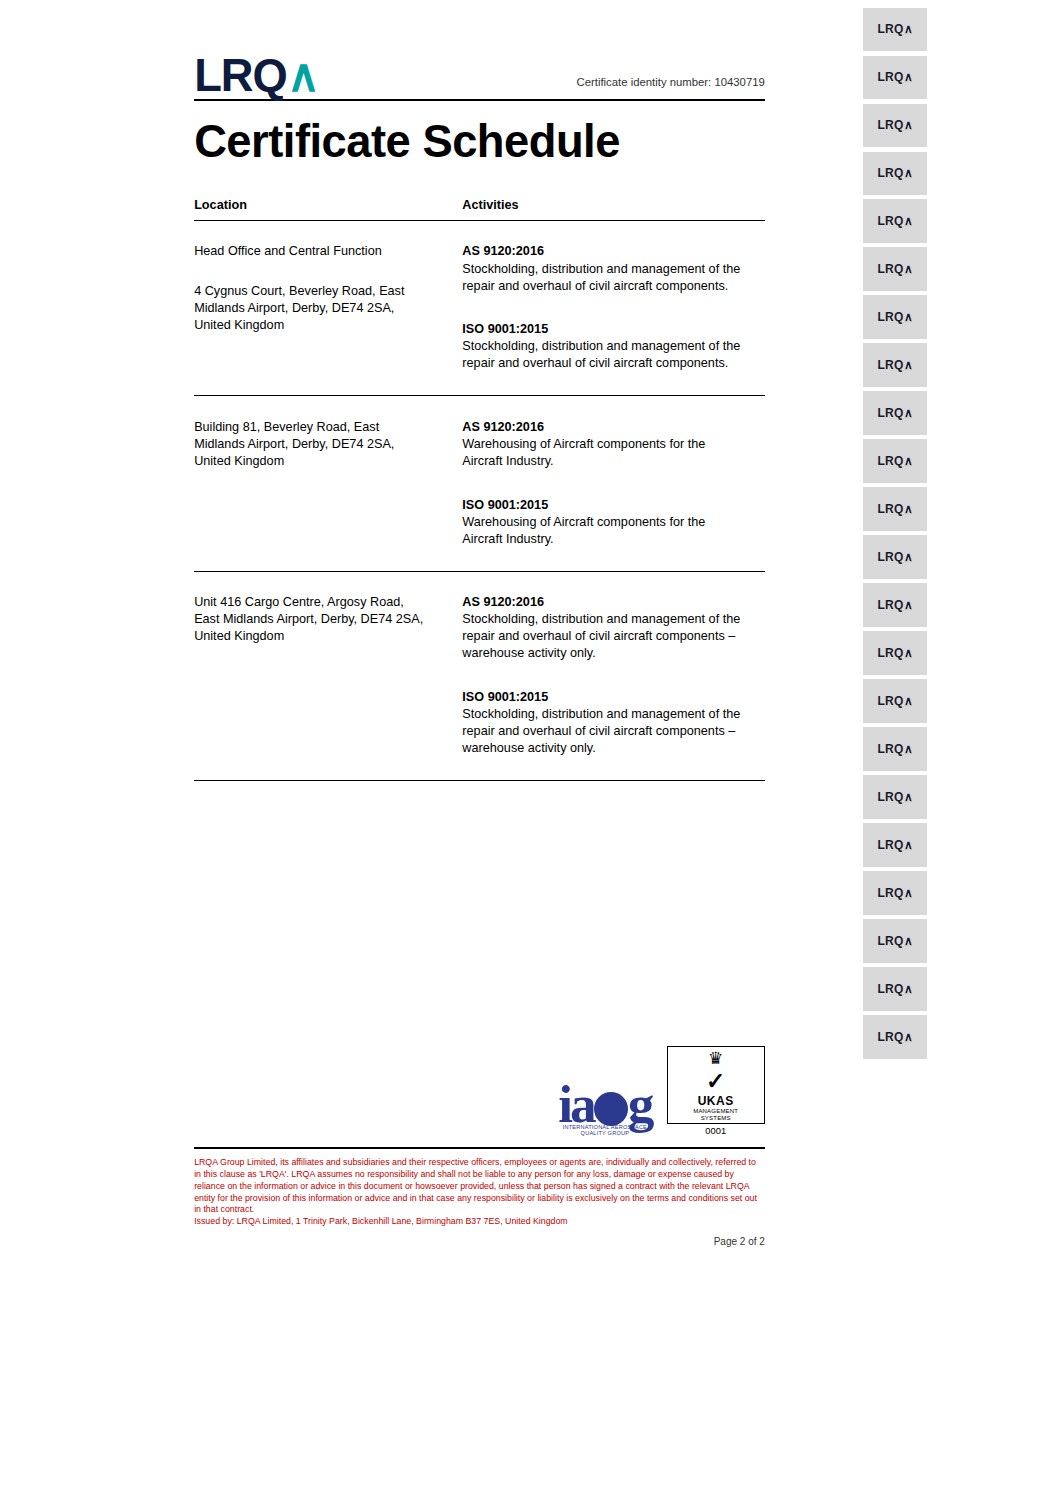LRQ∧
LRQ∧
LRQ∧
LRQ∧
LRQ∧
LRQ∧
LRQ∧
LRQ∧
LRQ∧
LRQ∧
LRQ∧
LRQ∧
LRQ∧
LRQ∧
LRQ∧
LRQ∧
LRQ∧
LRQ∧
LRQ∧
LRQ∧
LRQ∧
LRQ∧
LRQ∧
Certificate identity number: 10430719
Certificate Schedule
| Location | Activities |
| --- | --- |
| Head Office and Central Function 4 Cygnus Court, Beverley Road, East Midlands Airport, Derby, DE74 2SA, United Kingdom | AS 9120:2016 Stockholding, distribution and management of the repair and overhaul of civil aircraft components. ISO 9001:2015 Stockholding, distribution and management of the repair and overhaul of civil aircraft components. |
| Building 81, Beverley Road, East Midlands Airport, Derby, DE74 2SA, United Kingdom | AS 9120:2016 Warehousing of Aircraft components for the Aircraft Industry. ISO 9001:2015 Warehousing of Aircraft components for the Aircraft Industry. |
| Unit 416 Cargo Centre, Argosy Road, East Midlands Airport, Derby, DE74 2SA, United Kingdom | AS 9120:2016 Stockholding, distribution and management of the repair and overhaul of civil aircraft components – warehouse activity only. ISO 9001:2015 Stockholding, distribution and management of the repair and overhaul of civil aircraft components – warehouse activity only. |
ia g
INTERNATIONAL AEROSPACE
QUALITY GROUP
♛
✓
UKAS
MANAGEMENT
SYSTEMS
0001
LRQA Group Limited, its affiliates and subsidiaries and their respective officers, employees or agents are, individually and collectively, referred to in this clause as 'LRQA'. LRQA assumes no responsibility and shall not be liable to any person for any loss, damage or expense caused by reliance on the information or advice in this document or howsoever provided, unless that person has signed a contract with the relevant LRQA entity for the provision of this information or advice and in that case any responsibility or liability is exclusively on the terms and conditions set out in that contract.
Issued by: LRQA Limited, 1 Trinity Park, Bickenhill Lane, Birmingham B37 7ES, United Kingdom
Page 2 of 2